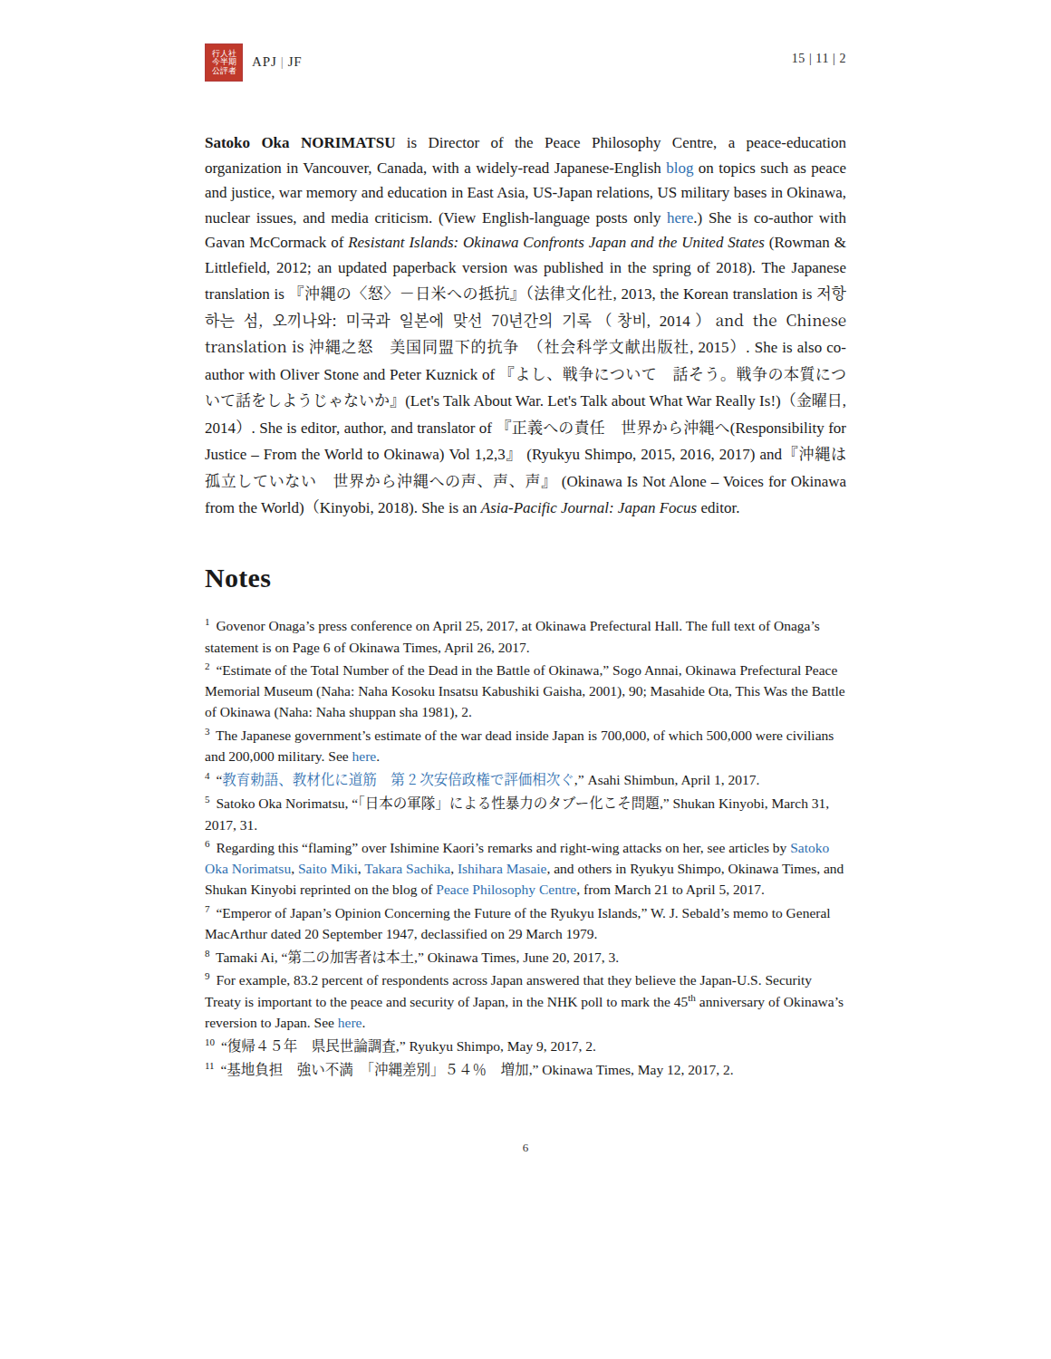行人社
今半期
公評者
APJ|JF
15 | 11 | 2
Satoko Oka NORIMATSU is Director of the Peace Philosophy Centre, a peace-education organization in Vancouver, Canada, with a widely-read Japanese-English blog on topics such as peace and justice, war memory and education in East Asia, US-Japan relations, US military bases in Okinawa, nuclear issues, and media criticism. (View English-language posts only here.) She is co-author with Gavan McCormack of Resistant Islands: Okinawa Confronts Japan and the United States (Rowman & Littlefield, 2012; an updated paperback version was published in the spring of 2018). The Japanese translation is 『沖縄の〈怒〉－日米への抵抗』（法律文化社, 2013, the Korean translation is 저항하는 섬, 오끼나와: 미국과 일본에 맞선 70년간의 기록（창비, 2014）and the Chinese translation is 沖縄之怒　美国同盟下的抗争　（社会科学文献出版社, 2015）. She is also co-author with Oliver Stone and Peter Kuznick of 『よし、戦争について　話そう。戦争の本質について話をしようじゃないか』(Let's Talk About War. Let's Talk about What War Really Is!)（金曜日, 2014）. She is editor, author, and translator of 『正義への責任　世界から沖縄へ(Responsibility for Justice – From the World to Okinawa) Vol 1,2,3』 (Ryukyu Shimpo, 2015, 2016, 2017) and『沖縄は孤立していない　世界から沖縄への声、声、声』 (Okinawa Is Not Alone – Voices for Okinawa from the World)（Kinyobi, 2018). She is an Asia-Pacific Journal: Japan Focus editor.
Notes
1 Govenor Onaga’s press conference on April 25, 2017, at Okinawa Prefectural Hall. The full text of Onaga’s statement is on Page 6 of Okinawa Times, April 26, 2017.
2 “Estimate of the Total Number of the Dead in the Battle of Okinawa,” Sogo Annai, Okinawa Prefectural Peace Memorial Museum (Naha: Naha Kosoku Insatsu Kabushiki Gaisha, 2001), 90; Masahide Ota, This Was the Battle of Okinawa (Naha: Naha shuppan sha 1981), 2.
3 The Japanese government’s estimate of the war dead inside Japan is 700,000, of which 500,000 were civilians and 200,000 military. See here.
4 “教育勅語、教材化に道筋　第 2 次安倍政権で評価相次ぐ,” Asahi Shimbun, April 1, 2017.
5 Satoko Oka Norimatsu, “「日本の軍隊」による性暴力のタブー化こそ問題,” Shukan Kinyobi, March 31, 2017, 31.
6 Regarding this “flaming” over Ishimine Kaori’s remarks and right-wing attacks on her, see articles by Satoko Oka Norimatsu, Saito Miki, Takara Sachika, Ishihara Masaie, and others in Ryukyu Shimpo, Okinawa Times, and Shukan Kinyobi reprinted on the blog of Peace Philosophy Centre, from March 21 to April 5, 2017.
7 “Emperor of Japan’s Opinion Concerning the Future of the Ryukyu Islands,” W. J. Sebald’s memo to General MacArthur dated 20 September 1947, declassified on 29 March 1979.
8 Tamaki Ai, “第二の加害者は本土,” Okinawa Times, June 20, 2017, 3.
9 For example, 83.2 percent of respondents across Japan answered that they believe the Japan-U.S. Security Treaty is important to the peace and security of Japan, in the NHK poll to mark the 45th anniversary of Okinawa’s reversion to Japan. See here.
10 “復帰４５年　県民世論調査,” Ryukyu Shimpo, May 9, 2017, 2.
11 “基地負担　強い不満　「沖縄差別」５４％　増加,” Okinawa Times, May 12, 2017, 2.
6